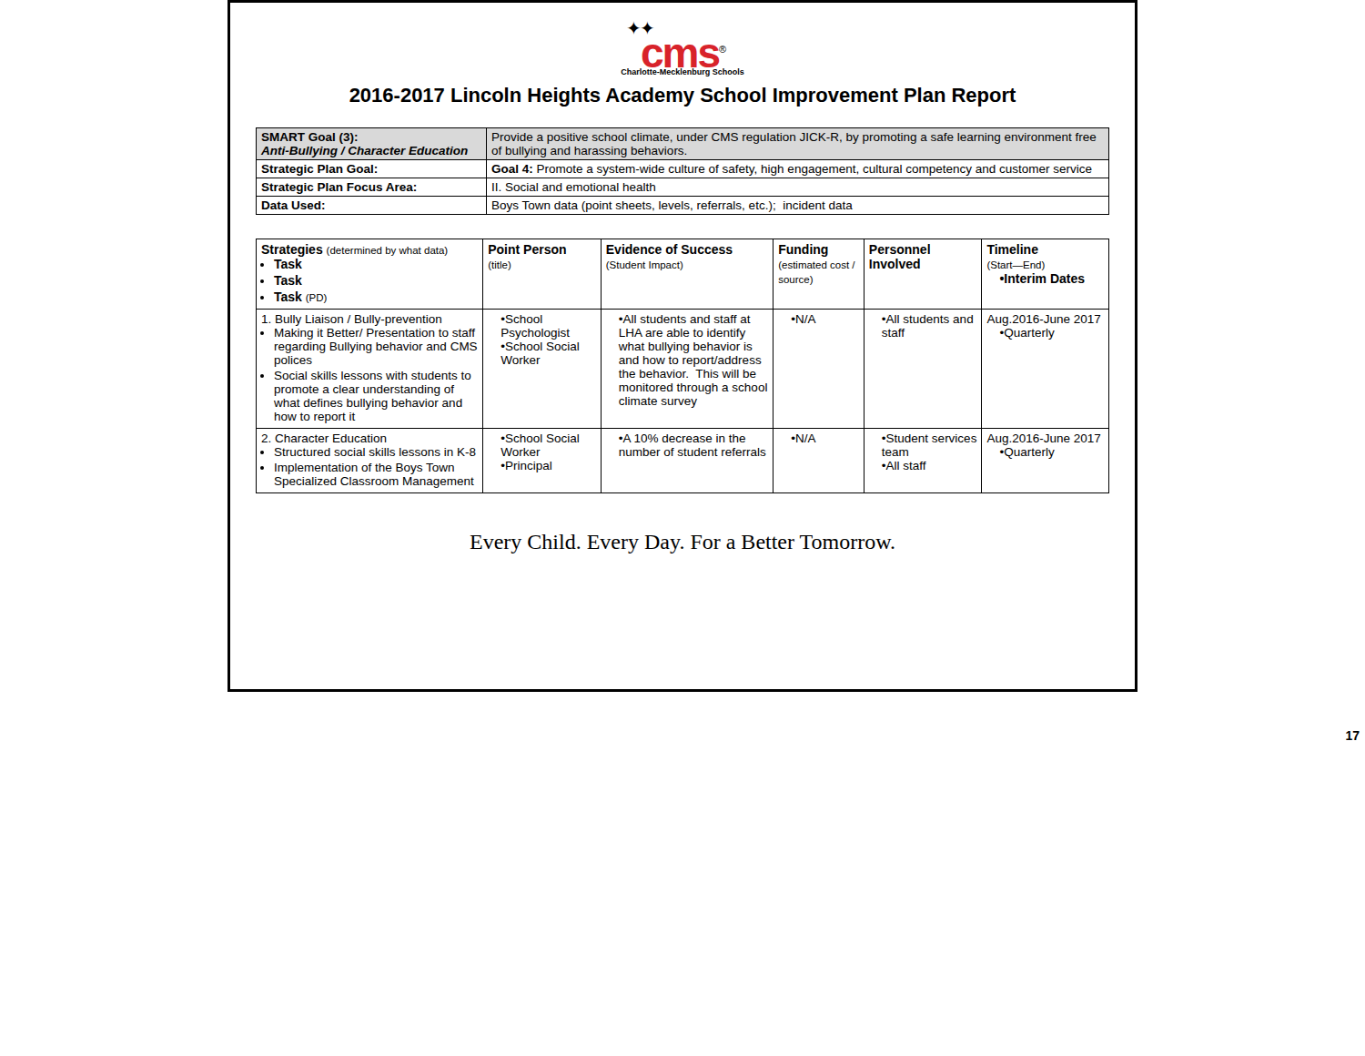✦✦ cms® Charlotte-Mecklenburg Schools
2016-2017 Lincoln Heights Academy School Improvement Plan Report
| SMART Goal (3): Anti-Bullying / Character Education | Provide a positive school climate, under CMS regulation JICK-R, by promoting a safe learning environment free of bullying and harassing behaviors. |
| Strategic Plan Goal: | Goal 4: Promote a system-wide culture of safety, high engagement, cultural competency and customer service |
| Strategic Plan Focus Area: | II. Social and emotional health |
| Data Used: | Boys Town data (point sheets, levels, referrals, etc.); incident data |
| Strategies (determined by what data) Task Task Task (PD) | Point Person (title) | Evidence of Success (Student Impact) | Funding (estimated cost / source) | Personnel Involved | Timeline (Start—End) Interim Dates |
| --- | --- | --- | --- | --- | --- |
| 1. Bully Liaison / Bully-prevention Making it Better/ Presentation to staff regarding Bullying behavior and CMS polices Social skills lessons with students to promote a clear understanding of what defines bullying behavior and how to report it | School Psychologist School Social Worker | All students and staff at LHA are able to identify what bullying behavior is and how to report/address the behavior. This will be monitored through a school climate survey | N/A | All students and staff | Aug.2016-June 2017 Quarterly |
| 2. Character Education Structured social skills lessons in K-8 Implementation of the Boys Town Specialized Classroom Management | School Social Worker Principal | A 10% decrease in the number of student referrals | N/A | Student services team All staff | Aug.2016-June 2017 Quarterly |
Every Child. Every Day. For a Better Tomorrow.
17